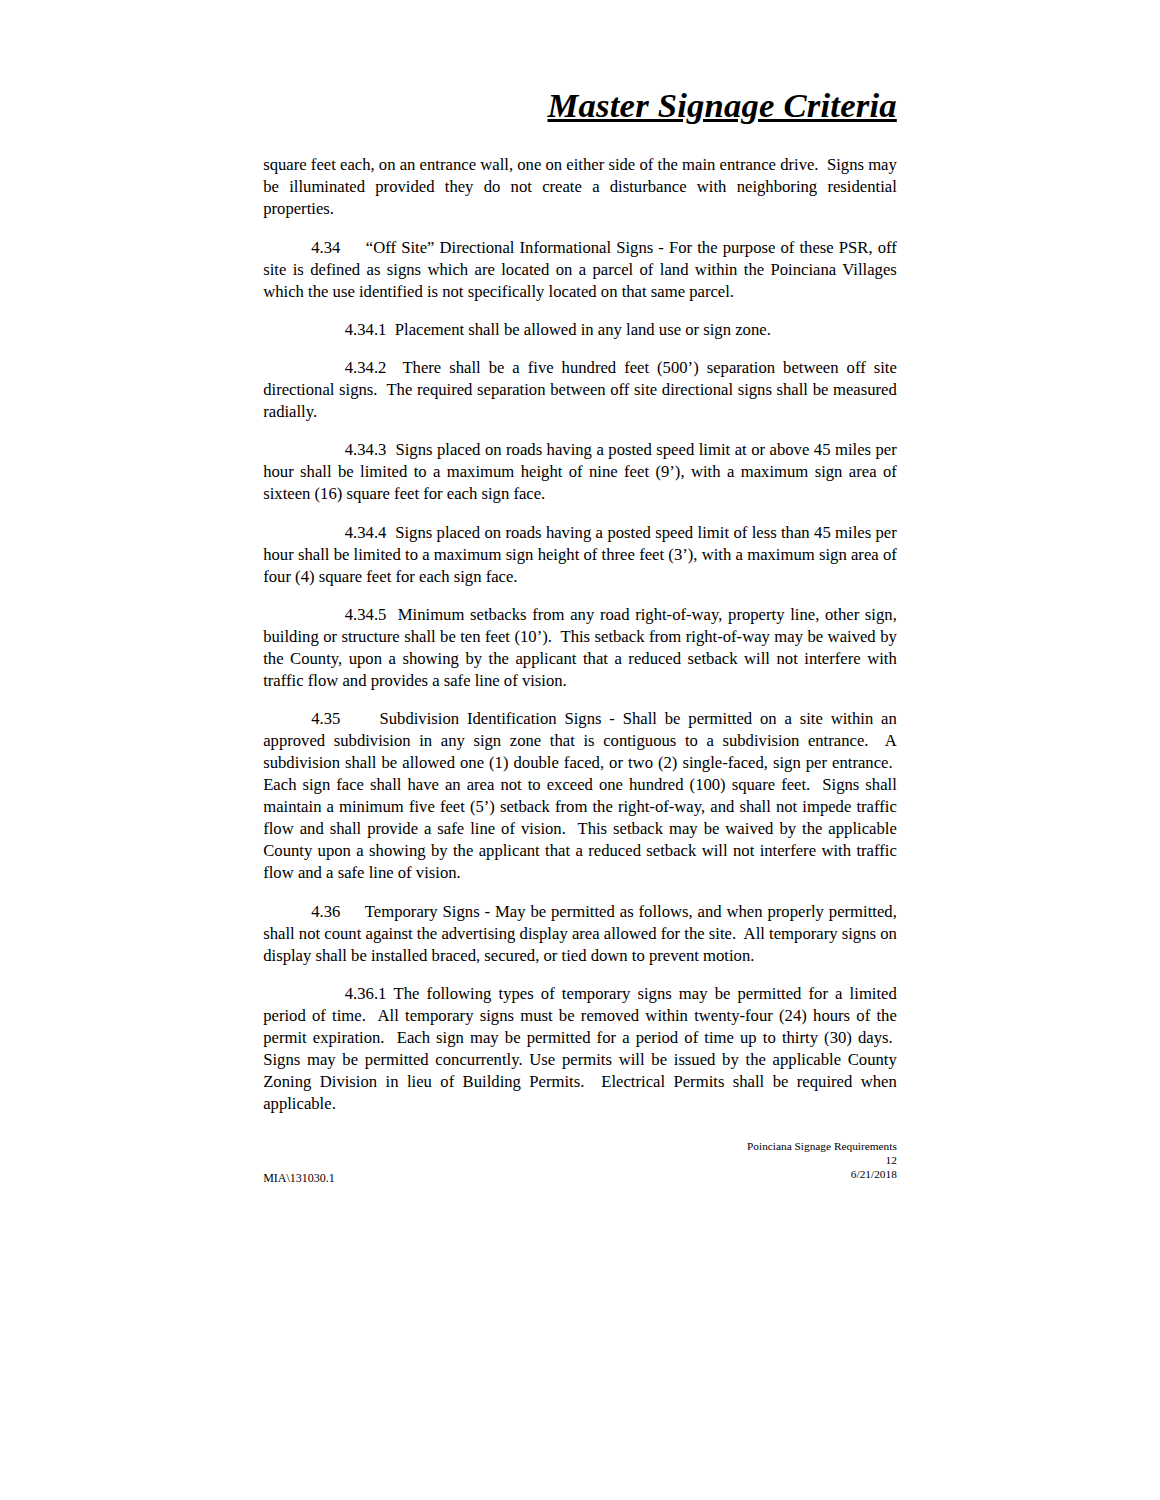Master Signage Criteria
square feet each, on an entrance wall, one on either side of the main entrance drive. Signs may be illuminated provided they do not create a disturbance with neighboring residential properties.
4.34 “Off Site” Directional Informational Signs - For the purpose of these PSR, off site is defined as signs which are located on a parcel of land within the Poinciana Villages which the use identified is not specifically located on that same parcel.
4.34.1 Placement shall be allowed in any land use or sign zone.
4.34.2 There shall be a five hundred feet (500’) separation between off site directional signs. The required separation between off site directional signs shall be measured radially.
4.34.3 Signs placed on roads having a posted speed limit at or above 45 miles per hour shall be limited to a maximum height of nine feet (9’), with a maximum sign area of sixteen (16) square feet for each sign face.
4.34.4 Signs placed on roads having a posted speed limit of less than 45 miles per hour shall be limited to a maximum sign height of three feet (3’), with a maximum sign area of four (4) square feet for each sign face.
4.34.5 Minimum setbacks from any road right-of-way, property line, other sign, building or structure shall be ten feet (10’). This setback from right-of-way may be waived by the County, upon a showing by the applicant that a reduced setback will not interfere with traffic flow and provides a safe line of vision.
4.35 Subdivision Identification Signs - Shall be permitted on a site within an approved subdivision in any sign zone that is contiguous to a subdivision entrance. A subdivision shall be allowed one (1) double faced, or two (2) single-faced, sign per entrance. Each sign face shall have an area not to exceed one hundred (100) square feet. Signs shall maintain a minimum five feet (5’) setback from the right-of-way, and shall not impede traffic flow and shall provide a safe line of vision. This setback may be waived by the applicable County upon a showing by the applicant that a reduced setback will not interfere with traffic flow and a safe line of vision.
4.36 Temporary Signs - May be permitted as follows, and when properly permitted, shall not count against the advertising display area allowed for the site. All temporary signs on display shall be installed braced, secured, or tied down to prevent motion.
4.36.1 The following types of temporary signs may be permitted for a limited period of time. All temporary signs must be removed within twenty-four (24) hours of the permit expiration. Each sign may be permitted for a period of time up to thirty (30) days. Signs may be permitted concurrently. Use permits will be issued by the applicable County Zoning Division in lieu of Building Permits. Electrical Permits shall be required when applicable.
Poinciana Signage Requirements
12
6/21/2018
MIA\131030.1